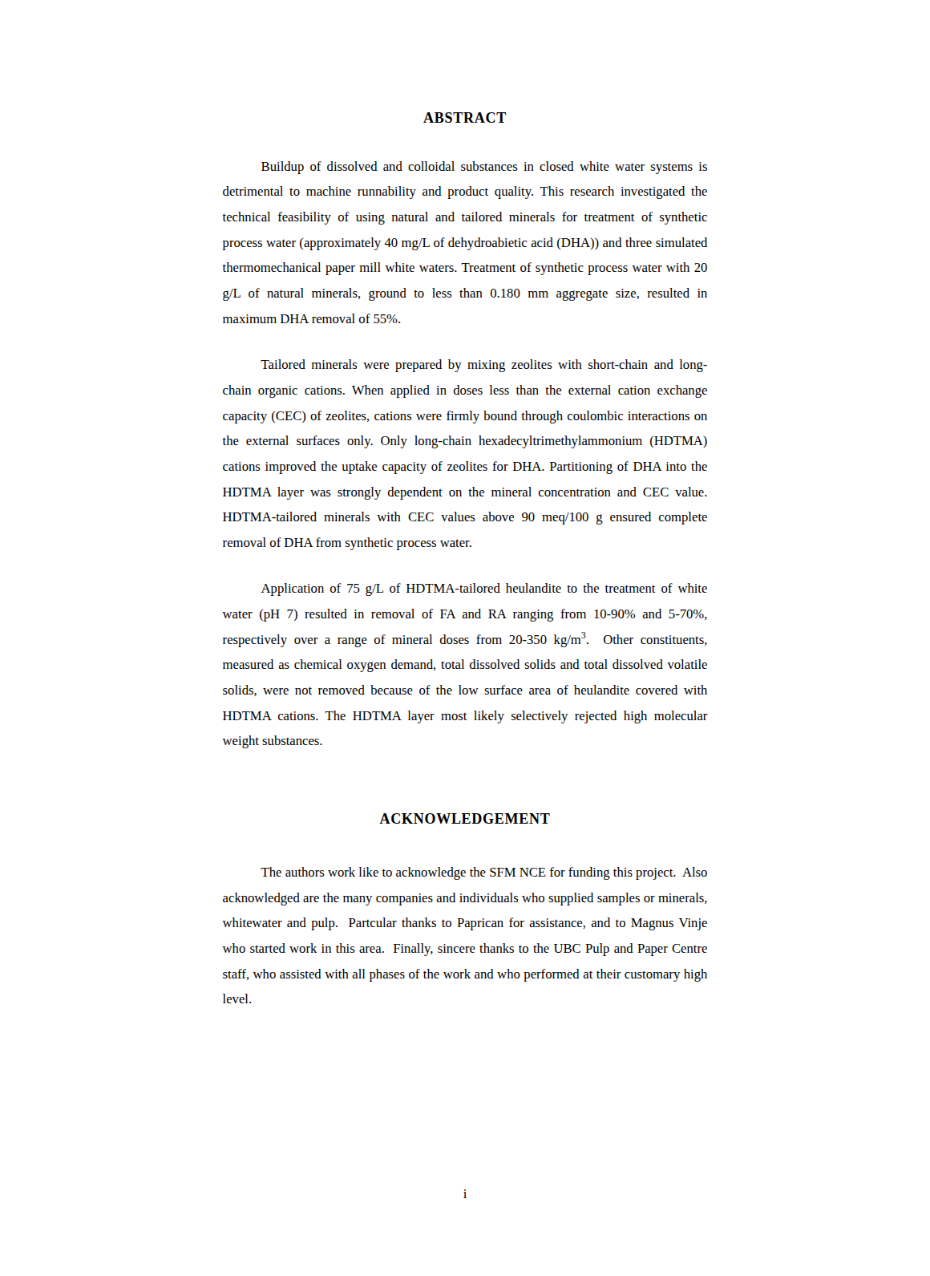ABSTRACT
Buildup of dissolved and colloidal substances in closed white water systems is detrimental to machine runnability and product quality. This research investigated the technical feasibility of using natural and tailored minerals for treatment of synthetic process water (approximately 40 mg/L of dehydroabietic acid (DHA)) and three simulated thermomechanical paper mill white waters. Treatment of synthetic process water with 20 g/L of natural minerals, ground to less than 0.180 mm aggregate size, resulted in maximum DHA removal of 55%.
Tailored minerals were prepared by mixing zeolites with short-chain and long-chain organic cations. When applied in doses less than the external cation exchange capacity (CEC) of zeolites, cations were firmly bound through coulombic interactions on the external surfaces only. Only long-chain hexadecyltrimethylammonium (HDTMA) cations improved the uptake capacity of zeolites for DHA. Partitioning of DHA into the HDTMA layer was strongly dependent on the mineral concentration and CEC value. HDTMA-tailored minerals with CEC values above 90 meq/100 g ensured complete removal of DHA from synthetic process water.
Application of 75 g/L of HDTMA-tailored heulandite to the treatment of white water (pH 7) resulted in removal of FA and RA ranging from 10-90% and 5-70%, respectively over a range of mineral doses from 20-350 kg/m3. Other constituents, measured as chemical oxygen demand, total dissolved solids and total dissolved volatile solids, were not removed because of the low surface area of heulandite covered with HDTMA cations. The HDTMA layer most likely selectively rejected high molecular weight substances.
ACKNOWLEDGEMENT
The authors work like to acknowledge the SFM NCE for funding this project. Also acknowledged are the many companies and individuals who supplied samples or minerals, whitewater and pulp. Partcular thanks to Paprican for assistance, and to Magnus Vinje who started work in this area. Finally, sincere thanks to the UBC Pulp and Paper Centre staff, who assisted with all phases of the work and who performed at their customary high level.
i